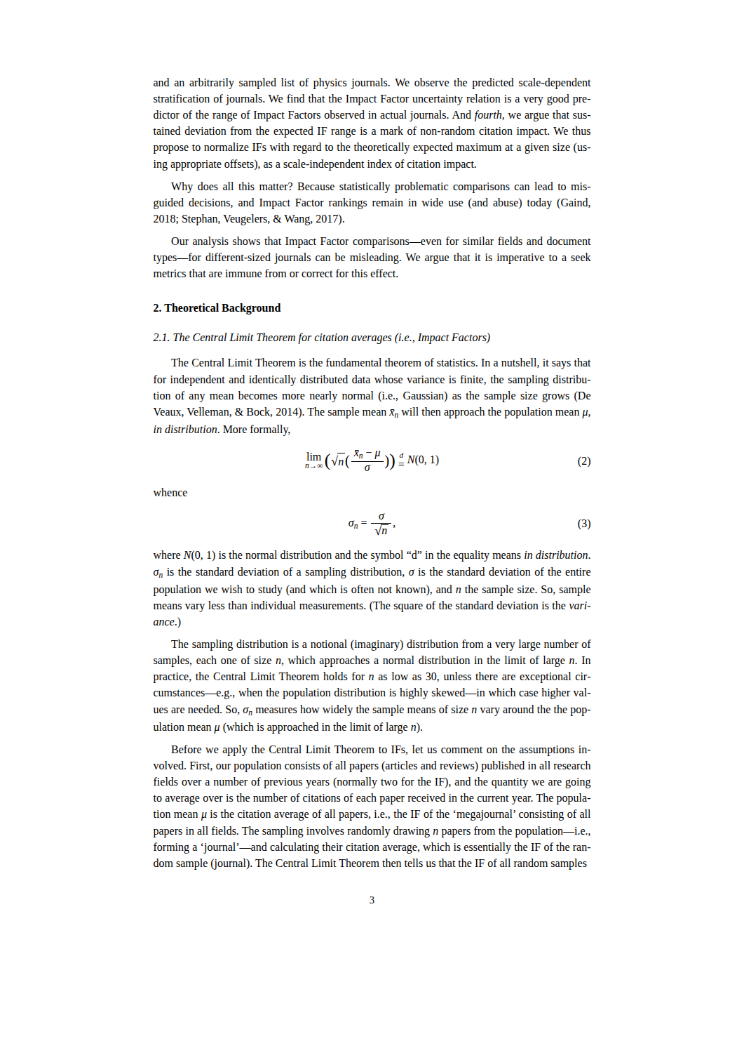and an arbitrarily sampled list of physics journals. We observe the predicted scale-dependent stratification of journals. We find that the Impact Factor uncertainty relation is a very good predictor of the range of Impact Factors observed in actual journals. And fourth, we argue that sustained deviation from the expected IF range is a mark of non-random citation impact. We thus propose to normalize IFs with regard to the theoretically expected maximum at a given size (using appropriate offsets), as a scale-independent index of citation impact.
Why does all this matter? Because statistically problematic comparisons can lead to misguided decisions, and Impact Factor rankings remain in wide use (and abuse) today (Gaind, 2018; Stephan, Veugelers, & Wang, 2017).
Our analysis shows that Impact Factor comparisons—even for similar fields and document types—for different-sized journals can be misleading. We argue that it is imperative to a seek metrics that are immune from or correct for this effect.
2. Theoretical Background
2.1. The Central Limit Theorem for citation averages (i.e., Impact Factors)
The Central Limit Theorem is the fundamental theorem of statistics. In a nutshell, it says that for independent and identically distributed data whose variance is finite, the sampling distribution of any mean becomes more nearly normal (i.e., Gaussian) as the sample size grows (De Veaux, Velleman, & Bock, 2014). The sample mean x̄n will then approach the population mean μ, in distribution. More formally,
lim n→∞(√n(x̄n − μ σ)) d=N(0, 1)
(2)
whence
σn = σ√n,
(3)
where N(0, 1) is the normal distribution and the symbol “d” in the equality means in distribution. σn is the standard deviation of a sampling distribution, σ is the standard deviation of the entire population we wish to study (and which is often not known), and n the sample size. So, sample means vary less than individual measurements. (The square of the standard deviation is the variance.)
The sampling distribution is a notional (imaginary) distribution from a very large number of samples, each one of size n, which approaches a normal distribution in the limit of large n. In practice, the Central Limit Theorem holds for n as low as 30, unless there are exceptional circumstances—e.g., when the population distribution is highly skewed—in which case higher values are needed. So, σn measures how widely the sample means of size n vary around the the population mean μ (which is approached in the limit of large n).
Before we apply the Central Limit Theorem to IFs, let us comment on the assumptions involved. First, our population consists of all papers (articles and reviews) published in all research fields over a number of previous years (normally two for the IF), and the quantity we are going to average over is the number of citations of each paper received in the current year. The population mean μ is the citation average of all papers, i.e., the IF of the ‘megajournal’ consisting of all papers in all fields. The sampling involves randomly drawing n papers from the population—i.e., forming a ‘journal’—and calculating their citation average, which is essentially the IF of the random sample (journal). The Central Limit Theorem then tells us that the IF of all random samples
3